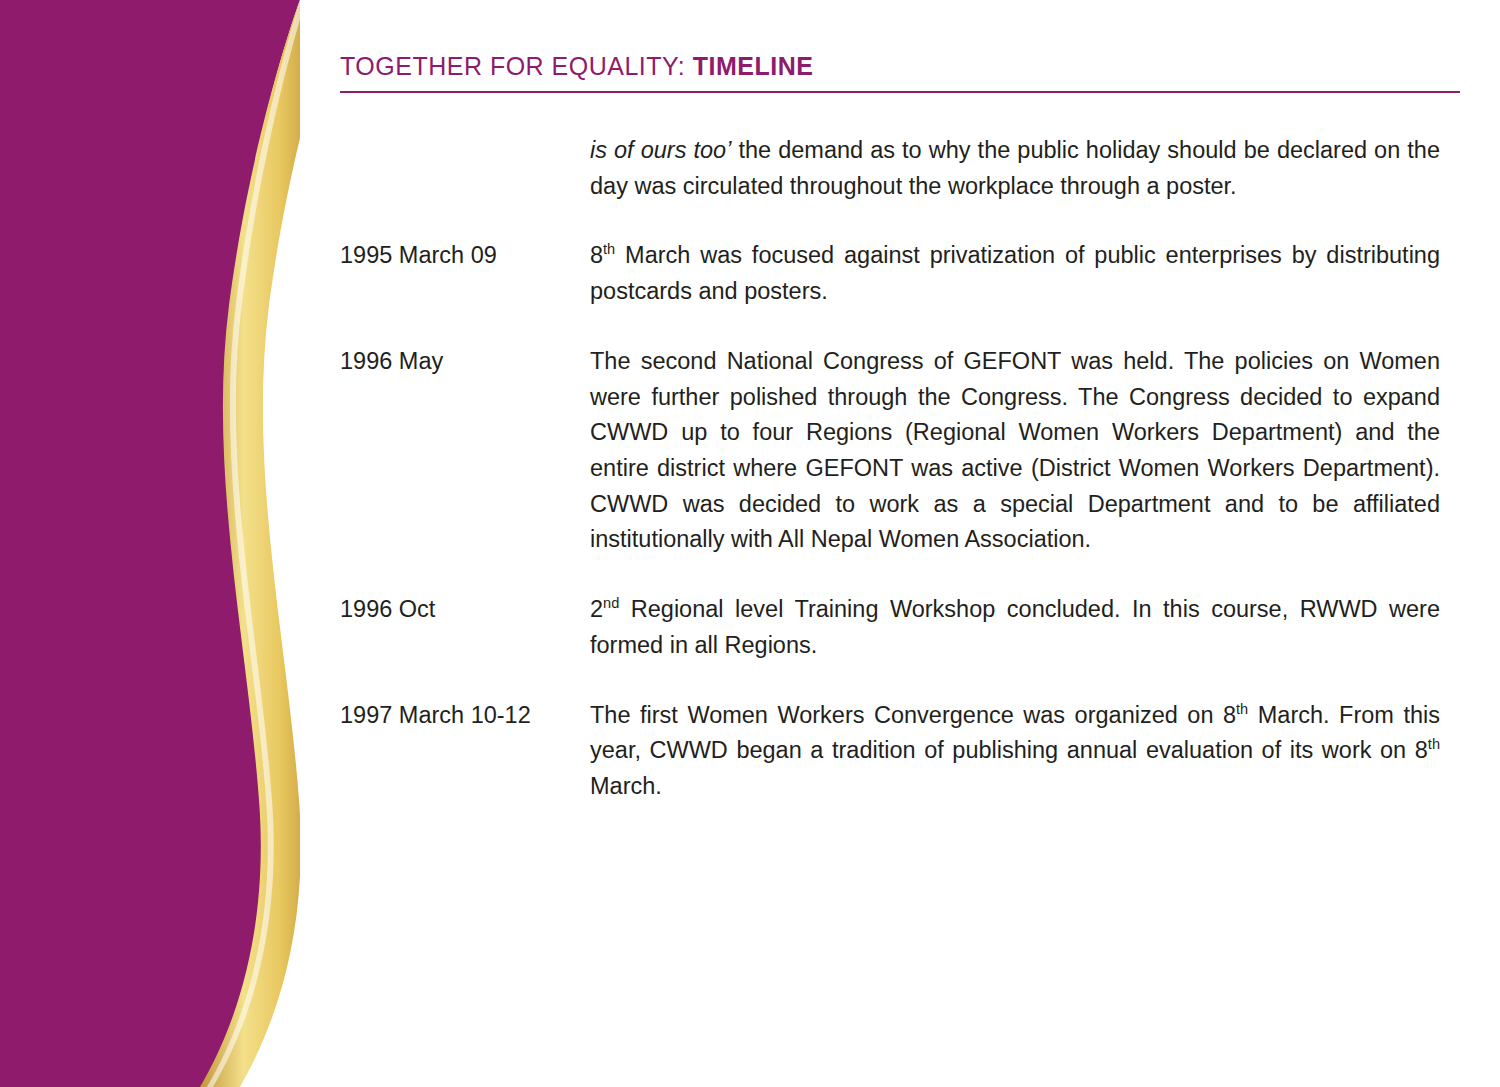Together for Equality: Timeline
| | is of ours too’ the demand as to why the public holiday should be declared on the day was circulated throughout the workplace through a poster. |
| 1995 March 09 | 8 th March was focused against privatization of public enterprises by distributing postcards and posters. |
| 1996 May | The second National Congress of GEFONT was held. The policies on Women were further polished through the Congress. The Congress decided to expand CWWD up to four Regions (Regional Women Workers Department) and the entire district where GEFONT was active (District Women Workers Department). CWWD was decided to work as a special Department and to be affiliated institutionally with All Nepal Women Association. |
| 1996 Oct | 2 nd Regional level Training Workshop concluded. In this course, RWWD were formed in all Regions. |
| 1997 March 10-12 | The first Women Workers Convergence was organized on 8 th March. From this year, CWWD began a tradition of publishing annual evaluation of its work on 8 th March. |